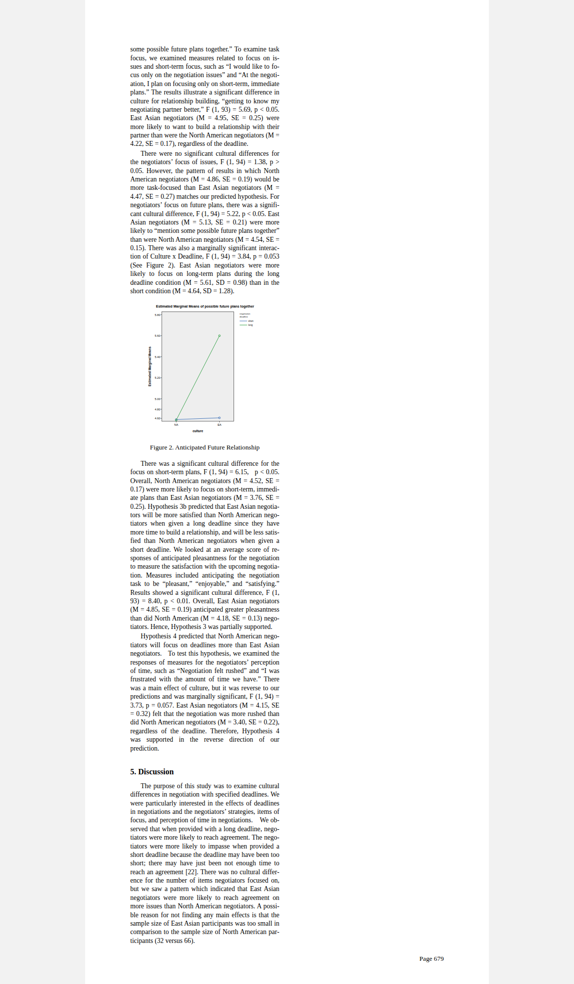some possible future plans together.” To examine task focus, we examined measures related to focus on issues and short-term focus, such as “I would like to focus only on the negotiation issues” and “At the negotiation, I plan on focusing only on short-term, immediate plans.” The results illustrate a significant difference in culture for relationship building, “getting to know my negotiating partner better,” F (1, 93) = 5.69, p < 0.05. East Asian negotiators (M = 4.95, SE = 0.25) were more likely to want to build a relationship with their partner than were the North American negotiators (M = 4.22, SE = 0.17), regardless of the deadline.
There were no significant cultural differences for the negotiators’ focus of issues, F (1, 94) = 1.38, p > 0.05. However, the pattern of results in which North American negotiators (M = 4.86, SE = 0.19) would be more task-focused than East Asian negotiators (M = 4.47, SE = 0.27) matches our predicted hypothesis. For negotiators’ focus on future plans, there was a significant cultural difference, F (1, 94) = 5.22, p < 0.05. East Asian negotiators (M = 5.13, SE = 0.21) were more likely to “mention some possible future plans together” than were North American negotiators (M = 4.54, SE = 0.15). There was also a marginally significant interaction of Culture x Deadline, F (1, 94) = 3.84, p = 0.053 (See Figure 2). East Asian negotiators were more likely to focus on long-term plans during the long deadline condition (M = 5.61, SD = 0.98) than in the short condition (M = 4.64, SD = 1.28).
Estimated Marginal Means of possible future plans together Estimated Marginal Means of possible future plans together 5.80 5.60 5.40 5.20 5.00 4.80 4.60 Estimated Marginal Means NA EA culture negotiation deadline short long
Figure 2. Anticipated Future Relationship
There was a significant cultural difference for the focus on short-term plans, F (1, 94) = 6.15, p < 0.05. Overall, North American negotiators (M = 4.52, SE = 0.17) were more likely to focus on short-term, immediate plans than East Asian negotiators (M = 3.76, SE = 0.25). Hypothesis 3b predicted that East Asian negotiators will be more satisfied than North American negotiators when given a long deadline since they have more time to build a relationship, and will be less satisfied than North American negotiators when given a short deadline. We looked at an average score of responses of anticipated pleasantness for the negotiation to measure the satisfaction with the upcoming negotiation. Measures included anticipating the negotiation task to be “pleasant,” “enjoyable,” and “satisfying.” Results showed a significant cultural difference, F (1, 93) = 8.40, p < 0.01. Overall, East Asian negotiators (M = 4.85, SE = 0.19) anticipated greater pleasantness than did North American (M = 4.18, SE = 0.13) negotiators. Hence, Hypothesis 3 was partially supported.
Hypothesis 4 predicted that North American negotiators will focus on deadlines more than East Asian negotiators. To test this hypothesis, we examined the responses of measures for the negotiators’ perception of time, such as “Negotiation felt rushed” and “I was frustrated with the amount of time we have.” There was a main effect of culture, but it was reverse to our predictions and was marginally significant, F (1, 94) = 3.73, p = 0.057. East Asian negotiators (M = 4.15, SE = 0.32) felt that the negotiation was more rushed than did North American negotiators (M = 3.40, SE = 0.22), regardless of the deadline. Therefore, Hypothesis 4 was supported in the reverse direction of our prediction.
5. Discussion
The purpose of this study was to examine cultural differences in negotiation with specified deadlines. We were particularly interested in the effects of deadlines in negotiations and the negotiators’ strategies, items of focus, and perception of time in negotiations. We observed that when provided with a long deadline, negotiators were more likely to reach agreement. The negotiators were more likely to impasse when provided a short deadline because the deadline may have been too short; there may have just been not enough time to reach an agreement [22]. There was no cultural difference for the number of items negotiators focused on, but we saw a pattern which indicated that East Asian negotiators were more likely to reach agreement on more issues than North American negotiators. A possible reason for not finding any main effects is that the sample size of East Asian participants was too small in comparison to the sample size of North American participants (32 versus 66).
Page 679